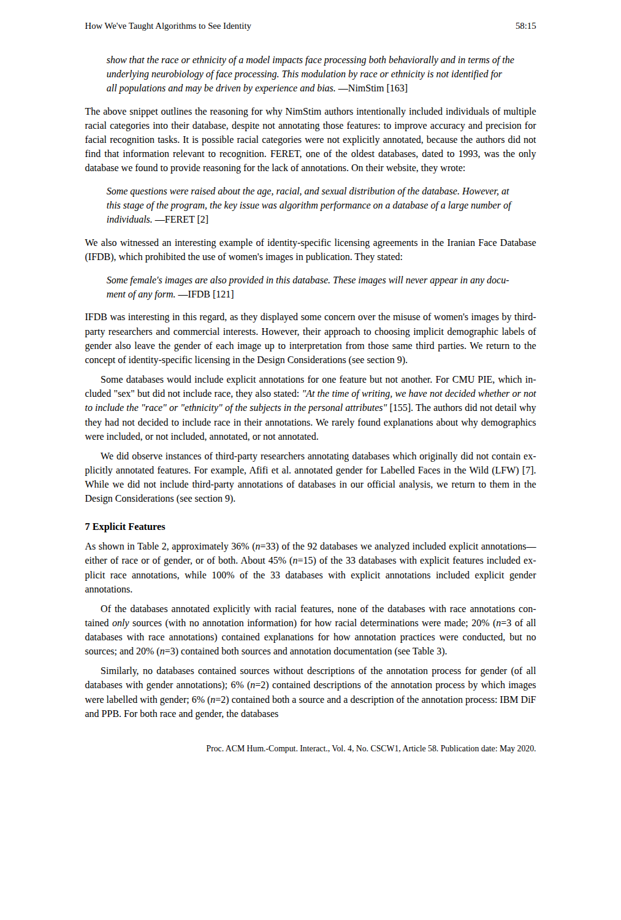How We've Taught Algorithms to See Identity 58:15
show that the race or ethnicity of a model impacts face processing both behaviorally and in terms of the underlying neurobiology of face processing. This modulation by race or ethnicity is not identified for all populations and may be driven by experience and bias. —NimStim [163]
The above snippet outlines the reasoning for why NimStim authors intentionally included individuals of multiple racial categories into their database, despite not annotating those features: to improve accuracy and precision for facial recognition tasks. It is possible racial categories were not explicitly annotated, because the authors did not find that information relevant to recognition. FERET, one of the oldest databases, dated to 1993, was the only database we found to provide reasoning for the lack of annotations. On their website, they wrote:
Some questions were raised about the age, racial, and sexual distribution of the database. However, at this stage of the program, the key issue was algorithm performance on a database of a large number of individuals. —FERET [2]
We also witnessed an interesting example of identity-specific licensing agreements in the Iranian Face Database (IFDB), which prohibited the use of women's images in publication. They stated:
Some female's images are also provided in this database. These images will never appear in any document of any form. —IFDB [121]
IFDB was interesting in this regard, as they displayed some concern over the misuse of women's images by third-party researchers and commercial interests. However, their approach to choosing implicit demographic labels of gender also leave the gender of each image up to interpretation from those same third parties. We return to the concept of identity-specific licensing in the Design Considerations (see section 9).
Some databases would include explicit annotations for one feature but not another. For CMU PIE, which included "sex" but did not include race, they also stated: "At the time of writing, we have not decided whether or not to include the "race" or "ethnicity" of the subjects in the personal attributes" [155]. The authors did not detail why they had not decided to include race in their annotations. We rarely found explanations about why demographics were included, or not included, annotated, or not annotated.
We did observe instances of third-party researchers annotating databases which originally did not contain explicitly annotated features. For example, Afifi et al. annotated gender for Labelled Faces in the Wild (LFW) [7]. While we did not include third-party annotations of databases in our official analysis, we return to them in the Design Considerations (see section 9).
7 Explicit Features
As shown in Table 2, approximately 36% (n=33) of the 92 databases we analyzed included explicit annotations—either of race or of gender, or of both. About 45% (n=15) of the 33 databases with explicit features included explicit race annotations, while 100% of the 33 databases with explicit annotations included explicit gender annotations.
Of the databases annotated explicitly with racial features, none of the databases with race annotations contained only sources (with no annotation information) for how racial determinations were made; 20% (n=3 of all databases with race annotations) contained explanations for how annotation practices were conducted, but no sources; and 20% (n=3) contained both sources and annotation documentation (see Table 3).
Similarly, no databases contained sources without descriptions of the annotation process for gender (of all databases with gender annotations); 6% (n=2) contained descriptions of the annotation process by which images were labelled with gender; 6% (n=2) contained both a source and a description of the annotation process: IBM DiF and PPB. For both race and gender, the databases
Proc. ACM Hum.-Comput. Interact., Vol. 4, No. CSCW1, Article 58. Publication date: May 2020.